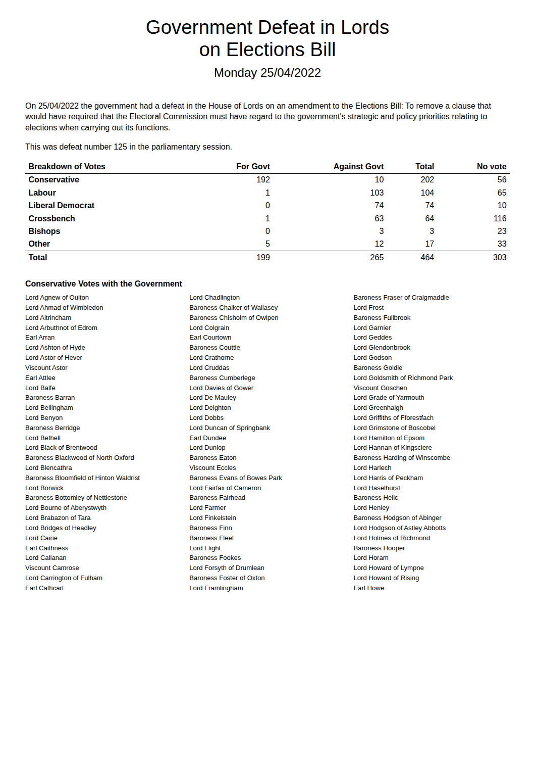Government Defeat in Lords
on Elections Bill
Monday 25/04/2022
On 25/04/2022 the government had a defeat in the House of Lords on an amendment to the Elections Bill: To remove a clause that would have required that the Electoral Commission must have regard to the government's strategic and policy priorities relating to elections when carrying out its functions.
This was defeat number 125 in the parliamentary session.
| Breakdown of Votes | For Govt | Against Govt | Total | No vote |
| --- | --- | --- | --- | --- |
| Conservative | 192 | 10 | 202 | 56 |
| Labour | 1 | 103 | 104 | 65 |
| Liberal Democrat | 0 | 74 | 74 | 10 |
| Crossbench | 1 | 63 | 64 | 116 |
| Bishops | 0 | 3 | 3 | 23 |
| Other | 5 | 12 | 17 | 33 |
| Total | 199 | 265 | 464 | 303 |
Conservative Votes with the Government
Lord Agnew of Oulton
Lord Ahmad of Wimbledon
Lord Altrincham
Lord Arbuthnot of Edrom
Earl Arran
Lord Ashton of Hyde
Lord Astor of Hever
Viscount Astor
Earl Attlee
Lord Balfe
Baroness Barran
Lord Bellingham
Lord Benyon
Baroness Berridge
Lord Bethell
Lord Black of Brentwood
Baroness Blackwood of North Oxford
Lord Blencathra
Baroness Bloomfield of Hinton Waldrist
Lord Borwick
Baroness Bottomley of Nettlestone
Lord Bourne of Aberystwyth
Lord Brabazon of Tara
Lord Bridges of Headley
Lord Caine
Earl Caithness
Lord Callanan
Viscount Camrose
Lord Carrington of Fulham
Earl Cathcart
Lord Chadlington
Baroness Chalker of Wallasey
Baroness Chisholm of Owlpen
Lord Colgrain
Earl Courtown
Baroness Couttie
Lord Crathorne
Lord Cruddas
Baroness Cumberlege
Lord Davies of Gower
Lord De Mauley
Lord Deighton
Lord Dobbs
Lord Duncan of Springbank
Earl Dundee
Lord Dunlop
Baroness Eaton
Viscount Eccles
Baroness Evans of Bowes Park
Lord Fairfax of Cameron
Baroness Fairhead
Lord Farmer
Lord Finkelstein
Baroness Finn
Baroness Fleet
Lord Flight
Baroness Fookes
Lord Forsyth of Drumlean
Baroness Foster of Oxton
Lord Framlingham
Baroness Fraser of Craigmaddie
Lord Frost
Baroness Fullbrook
Lord Garnier
Lord Geddes
Lord Glendonbrook
Lord Godson
Baroness Goldie
Lord Goldsmith of Richmond Park
Viscount Goschen
Lord Grade of Yarmouth
Lord Greenhalgh
Lord Griffiths of Fforestfach
Lord Grimstone of Boscobel
Lord Hamilton of Epsom
Lord Hannan of Kingsclere
Baroness Harding of Winscombe
Lord Harlech
Lord Harris of Peckham
Lord Haselhurst
Baroness Helic
Lord Henley
Baroness Hodgson of Abinger
Lord Hodgson of Astley Abbotts
Lord Holmes of Richmond
Baroness Hooper
Lord Horam
Lord Howard of Lympne
Lord Howard of Rising
Earl Howe